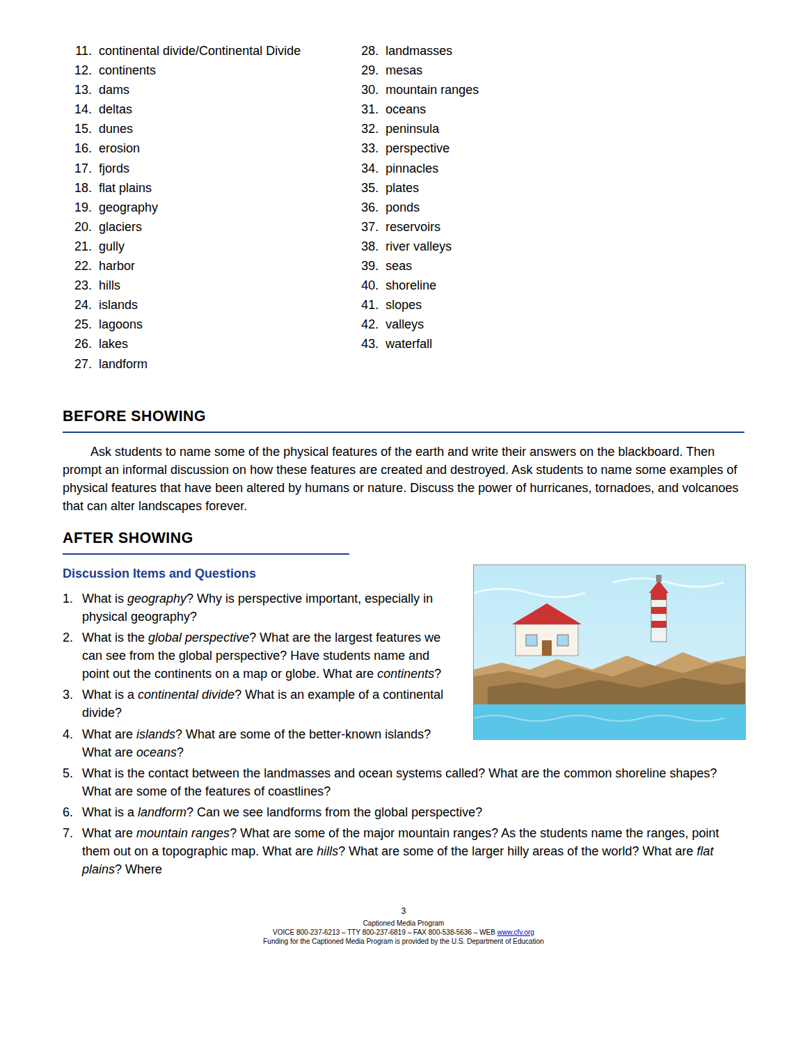11. continental divide/Continental Divide
12. continents
13. dams
14. deltas
15. dunes
16. erosion
17. fjords
18. flat plains
19. geography
20. glaciers
21. gully
22. harbor
23. hills
24. islands
25. lagoons
26. lakes
27. landform
28. landmasses
29. mesas
30. mountain ranges
31. oceans
32. peninsula
33. perspective
34. pinnacles
35. plates
36. ponds
37. reservoirs
38. river valleys
39. seas
40. shoreline
41. slopes
42. valleys
43. waterfall
BEFORE SHOWING
Ask students to name some of the physical features of the earth and write their answers on the blackboard. Then prompt an informal discussion on how these features are created and destroyed. Ask students to name some examples of physical features that have been altered by humans or nature. Discuss the power of hurricanes, tornadoes, and volcanoes that can alter landscapes forever.
AFTER SHOWING
Discussion Items and Questions
1. What is geography? Why is perspective important, especially in physical geography?
2. What is the global perspective? What are the largest features we can see from the global perspective? Have students name and point out the continents on a map or globe. What are continents?
3. What is a continental divide? What is an example of a continental divide?
4. What are islands? What are some of the better-known islands? What are oceans?
5. What is the contact between the landmasses and ocean systems called? What are the common shoreline shapes? What are some of the features of coastlines?
6. What is a landform? Can we see landforms from the global perspective?
7. What are mountain ranges? What are some of the major mountain ranges? As the students name the ranges, point them out on a topographic map. What are hills? What are some of the larger hilly areas of the world? What are flat plains? Where
3
Captioned Media Program
VOICE 800-237-6213 – TTY 800-237-6819 – FAX 800-538-5636 – WEB www.cfv.org
Funding for the Captioned Media Program is provided by the U.S. Department of Education